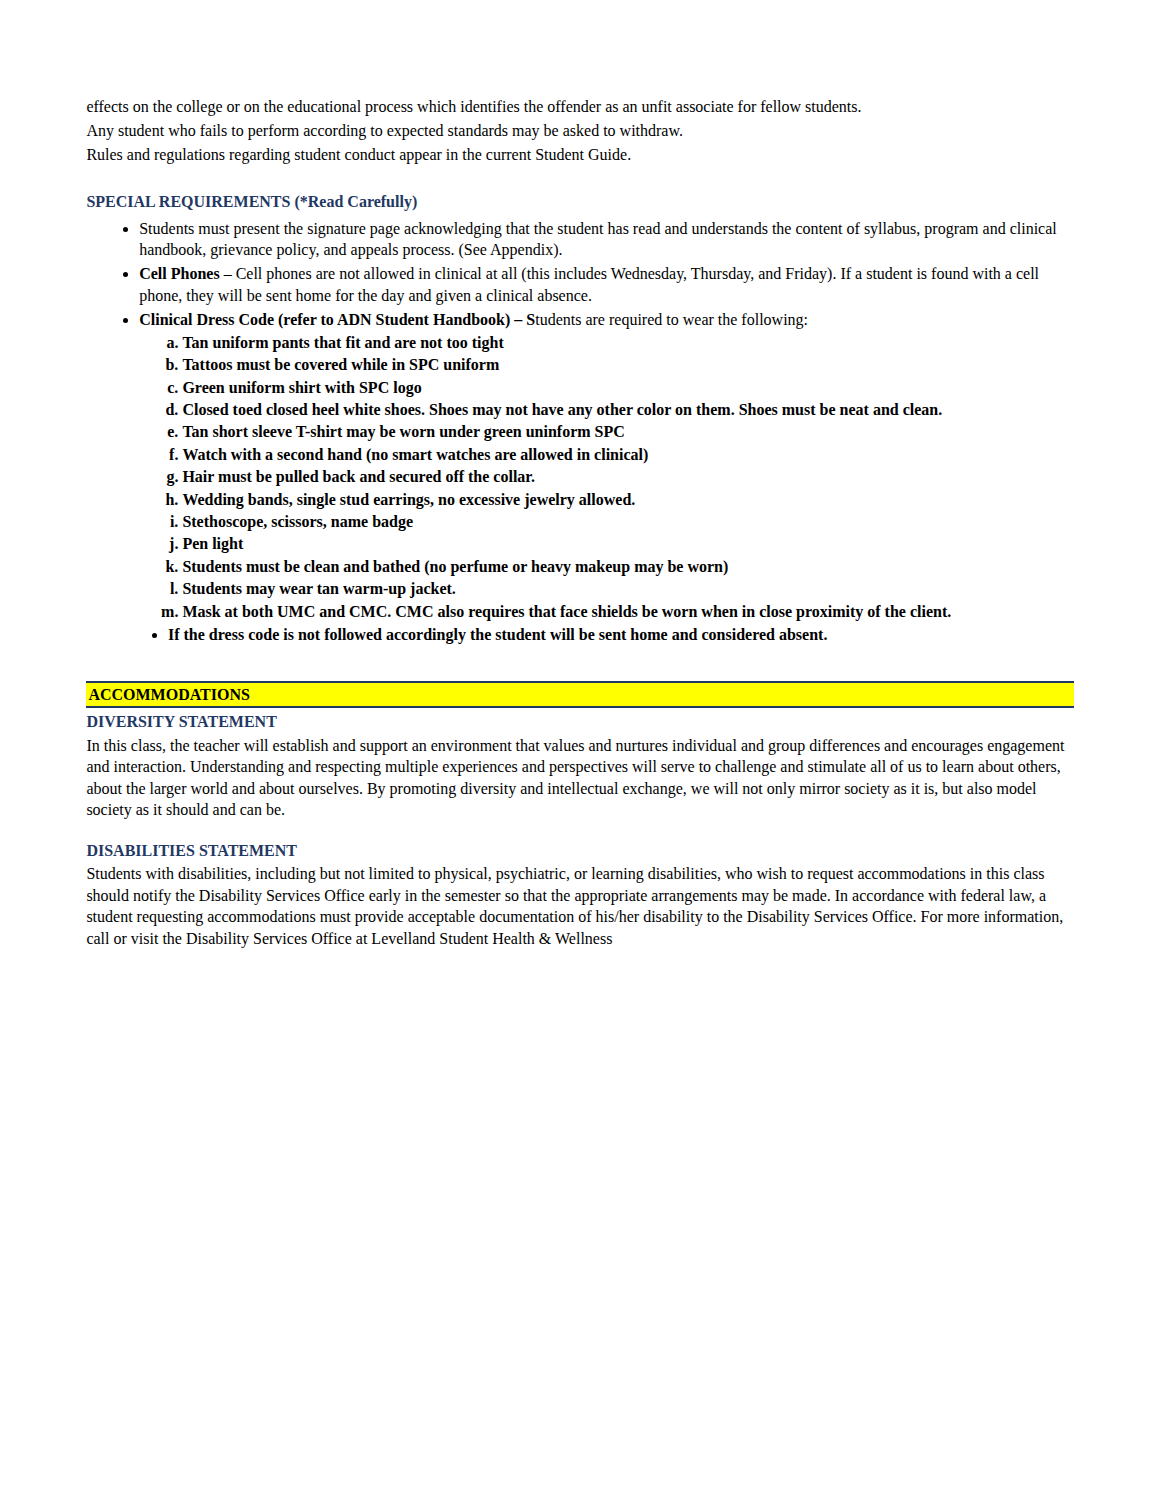effects on the college or on the educational process which identifies the offender as an unfit associate for fellow students.
Any student who fails to perform according to expected standards may be asked to withdraw.
Rules and regulations regarding student conduct appear in the current Student Guide.
SPECIAL REQUIREMENTS (*Read Carefully)
Students must present the signature page acknowledging that the student has read and understands the content of syllabus, program and clinical handbook, grievance policy, and appeals process. (See Appendix).
Cell Phones – Cell phones are not allowed in clinical at all (this includes Wednesday, Thursday, and Friday). If a student is found with a cell phone, they will be sent home for the day and given a clinical absence.
Clinical Dress Code (refer to ADN Student Handbook) – Students are required to wear the following:
Tan uniform pants that fit and are not too tight
Tattoos must be covered while in SPC uniform
Green uniform shirt with SPC logo
Closed toed closed heel white shoes. Shoes may not have any other color on them. Shoes must be neat and clean.
Tan short sleeve T-shirt may be worn under green uninform SPC
Watch with a second hand (no smart watches are allowed in clinical)
Hair must be pulled back and secured off the collar.
Wedding bands, single stud earrings, no excessive jewelry allowed.
Stethoscope, scissors, name badge
Pen light
Students must be clean and bathed (no perfume or heavy makeup may be worn)
Students may wear tan warm-up jacket.
Mask at both UMC and CMC. CMC also requires that face shields be worn when in close proximity of the client.
If the dress code is not followed accordingly the student will be sent home and considered absent.
ACCOMMODATIONS
DIVERSITY STATEMENT
In this class, the teacher will establish and support an environment that values and nurtures individual and group differences and encourages engagement and interaction. Understanding and respecting multiple experiences and perspectives will serve to challenge and stimulate all of us to learn about others, about the larger world and about ourselves. By promoting diversity and intellectual exchange, we will not only mirror society as it is, but also model society as it should and can be.
DISABILITIES STATEMENT
Students with disabilities, including but not limited to physical, psychiatric, or learning disabilities, who wish to request accommodations in this class should notify the Disability Services Office early in the semester so that the appropriate arrangements may be made. In accordance with federal law, a student requesting accommodations must provide acceptable documentation of his/her disability to the Disability Services Office. For more information, call or visit the Disability Services Office at Levelland Student Health & Wellness